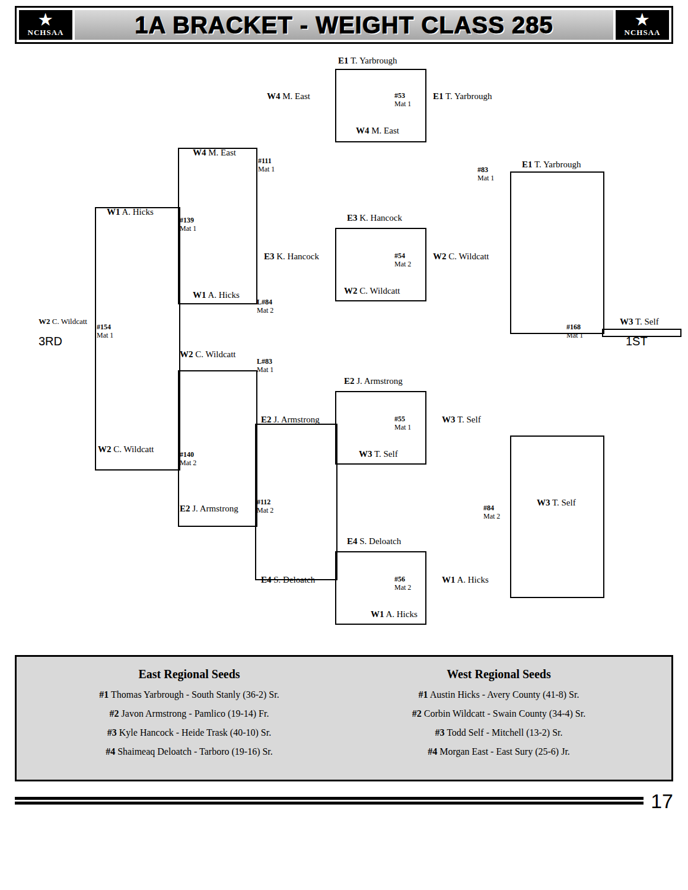★
NCHSAA
1A BRACKET - WEIGHT CLASS 285
★
NCHSAA
E1 T. Yarbrough
#53
Mat 1
W4 M. East
W4 M. East
E1 T. Yarbrough
#111
Mat 1
W4 M. East
W1 A. Hicks
#139
Mat 1
W1 A. Hicks
W2 C. Wildcatt
#54
Mat 2
E3 K. Hancock
E3 K. Hancock
W2 C. Wildcatt
W2 C. Wildcatt
#83
Mat 1
E1 T. Yarbrough
L#84
Mat 2
#168
Mat 1
W3 T. Self
1ST
#154
Mat 1
W2 C. Wildcatt
3RD
L#83
Mat 1
W2 C. Wildcatt
#55
Mat 1
E2 J. Armstrong
E2 J. Armstrong
W3 T. Self
W3 T. Self
#140
Mat 2
E2 J. Armstrong
#112
Mat 2
E4 S. Deloatch
#56
Mat 2
E4 S. Deloatch
W1 A. Hicks
W1 A. Hicks
#84
Mat 2
W3 T. Self
East Regional Seeds
#1 Thomas Yarbrough - South Stanly (36-2) Sr.
#2 Javon Armstrong - Pamlico (19-14) Fr.
#3 Kyle Hancock - Heide Trask (40-10) Sr.
#4 Shaimeaq Deloatch - Tarboro (19-16) Sr.
West Regional Seeds
#1 Austin Hicks - Avery County (41-8) Sr.
#2 Corbin Wildcatt - Swain County (34-4) Sr.
#3 Todd Self - Mitchell (13-2) Sr.
#4 Morgan East - East Sury (25-6) Jr.
17